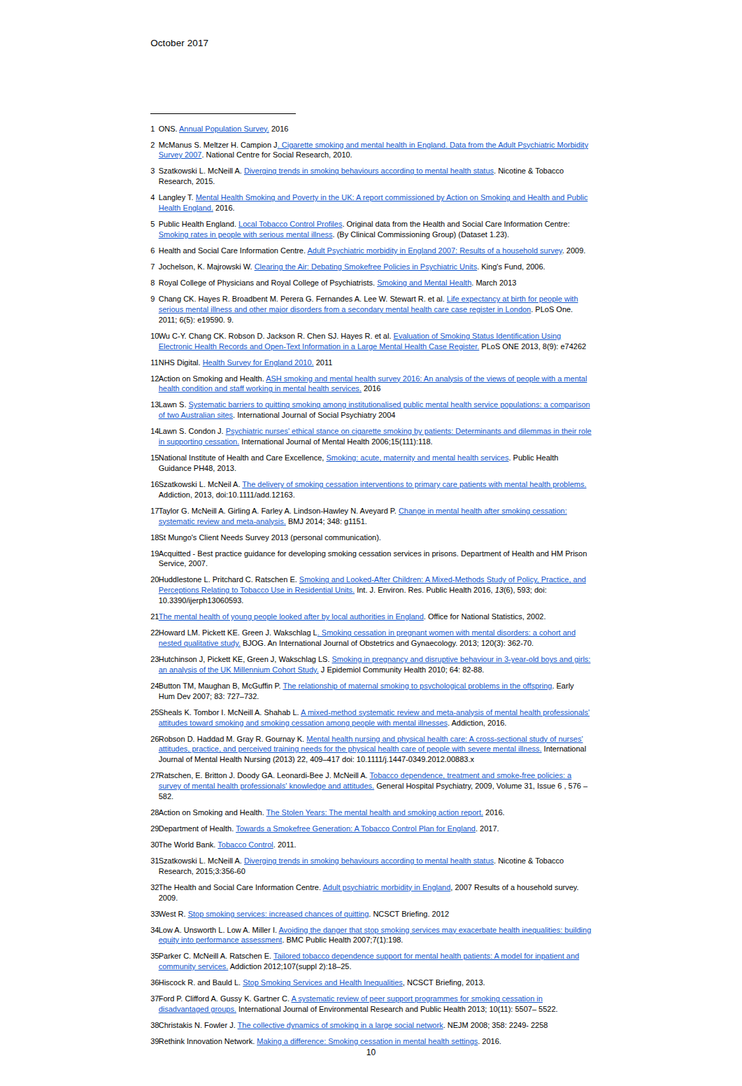October 2017
1 ONS. Annual Population Survey. 2016
2 McManus S. Meltzer H. Campion J. Cigarette smoking and mental health in England. Data from the Adult Psychiatric Morbidity Survey 2007. National Centre for Social Research, 2010.
3 Szatkowski L. McNeill A. Diverging trends in smoking behaviours according to mental health status. Nicotine & Tobacco Research, 2015.
4 Langley T. Mental Health Smoking and Poverty in the UK: A report commissioned by Action on Smoking and Health and Public Health England. 2016.
5 Public Health England. Local Tobacco Control Profiles. Original data from the Health and Social Care Information Centre: Smoking rates in people with serious mental illness. (By Clinical Commissioning Group) (Dataset 1.23).
6 Health and Social Care Information Centre. Adult Psychiatric morbidity in England 2007: Results of a household survey. 2009.
7 Jochelson, K. Majrowski W. Clearing the Air: Debating Smokefree Policies in Psychiatric Units. King's Fund, 2006.
8 Royal College of Physicians and Royal College of Psychiatrists. Smoking and Mental Health. March 2013
9 Chang CK. Hayes R. Broadbent M. Perera G. Fernandes A. Lee W. Stewart R. et al. Life expectancy at birth for people with serious mental illness and other major disorders from a secondary mental health care case register in London. PLoS One. 2011; 6(5): e19590. 9.
10 Wu C-Y. Chang CK. Robson D. Jackson R. Chen SJ. Hayes R. et al. Evaluation of Smoking Status Identification Using Electronic Health Records and Open-Text Information in a Large Mental Health Case Register. PLoS ONE 2013, 8(9): e74262
11 NHS Digital. Health Survey for England 2010. 2011
12 Action on Smoking and Health. ASH smoking and mental health survey 2016: An analysis of the views of people with a mental health condition and staff working in mental health services. 2016
13 Lawn S. Systematic barriers to quitting smoking among institutionalised public mental health service populations: a comparison of two Australian sites. International Journal of Social Psychiatry 2004
14 Lawn S. Condon J. Psychiatric nurses' ethical stance on cigarette smoking by patients: Determinants and dilemmas in their role in supporting cessation. International Journal of Mental Health 2006;15(111):118.
15 National Institute of Health and Care Excellence, Smoking: acute, maternity and mental health services. Public Health Guidance PH48, 2013.
16 Szatkowski L. McNeil A. The delivery of smoking cessation interventions to primary care patients with mental health problems. Addiction, 2013, doi:10.1111/add.12163.
17 Taylor G. McNeill A. Girling A. Farley A. Lindson-Hawley N. Aveyard P. Change in mental health after smoking cessation: systematic review and meta-analysis. BMJ 2014; 348: g1151.
18 St Mungo's Client Needs Survey 2013 (personal communication).
19 Acquitted - Best practice guidance for developing smoking cessation services in prisons. Department of Health and HM Prison Service, 2007.
20 Huddlestone L. Pritchard C. Ratschen E. Smoking and Looked-After Children: A Mixed-Methods Study of Policy, Practice, and Perceptions Relating to Tobacco Use in Residential Units. Int. J. Environ. Res. Public Health 2016, 13(6), 593; doi: 10.3390/ijerph13060593.
21 The mental health of young people looked after by local authorities in England. Office for National Statistics, 2002.
22 Howard LM. Pickett KE. Green J. Wakschlag L. Smoking cessation in pregnant women with mental disorders: a cohort and nested qualitative study. BJOG. An International Journal of Obstetrics and Gynaecology. 2013; 120(3): 362-70.
23 Hutchinson J, Pickett KE, Green J, Wakschlag LS. Smoking in pregnancy and disruptive behaviour in 3-year-old boys and girls: an analysis of the UK Millennium Cohort Study. J Epidemiol Community Health 2010; 64: 82-88.
24 Button TM, Maughan B, McGuffin P. The relationship of maternal smoking to psychological problems in the offspring. Early Hum Dev 2007; 83: 727–732.
25 Sheals K. Tombor I. McNeill A. Shahab L. A mixed-method systematic review and meta-analysis of mental health professionals' attitudes toward smoking and smoking cessation among people with mental illnesses. Addiction, 2016.
26 Robson D. Haddad M. Gray R. Gournay K. Mental health nursing and physical health care: A cross-sectional study of nurses' attitudes, practice, and perceived training needs for the physical health care of people with severe mental illness. International Journal of Mental Health Nursing (2013) 22, 409–417 doi: 10.1111/j.1447-0349.2012.00883.x
27 Ratschen, E. Britton J. Doody GA. Leonardi-Bee J. McNeill A. Tobacco dependence, treatment and smoke-free policies: a survey of mental health professionals' knowledge and attitudes. General Hospital Psychiatry, 2009, Volume 31, Issue 6 , 576 – 582.
28 Action on Smoking and Health. The Stolen Years: The mental health and smoking action report. 2016.
29 Department of Health. Towards a Smokefree Generation: A Tobacco Control Plan for England. 2017.
30 The World Bank. Tobacco Control. 2011.
31 Szatkowski L. McNeill A. Diverging trends in smoking behaviours according to mental health status. Nicotine & Tobacco Research, 2015;3:356-60
32 The Health and Social Care Information Centre. Adult psychiatric morbidity in England, 2007 Results of a household survey. 2009.
33 West R. Stop smoking services: increased chances of quitting. NCSCT Briefing. 2012
34 Low A. Unsworth L. Low A. Miller I. Avoiding the danger that stop smoking services may exacerbate health inequalities: building equity into performance assessment. BMC Public Health 2007;7(1):198.
35 Parker C. McNeill A. Ratschen E. Tailored tobacco dependence support for mental health patients: A model for inpatient and community services. Addiction 2012;107(suppl 2):18–25.
36 Hiscock R. and Bauld L. Stop Smoking Services and Health Inequalities, NCSCT Briefing, 2013.
37 Ford P. Clifford A. Gussy K. Gartner C. A systematic review of peer support programmes for smoking cessation in disadvantaged groups. International Journal of Environmental Research and Public Health 2013; 10(11): 5507– 5522.
38 Christakis N. Fowler J. The collective dynamics of smoking in a large social network. NEJM 2008; 358: 2249- 2258
39 Rethink Innovation Network. Making a difference: Smoking cessation in mental health settings. 2016.
10